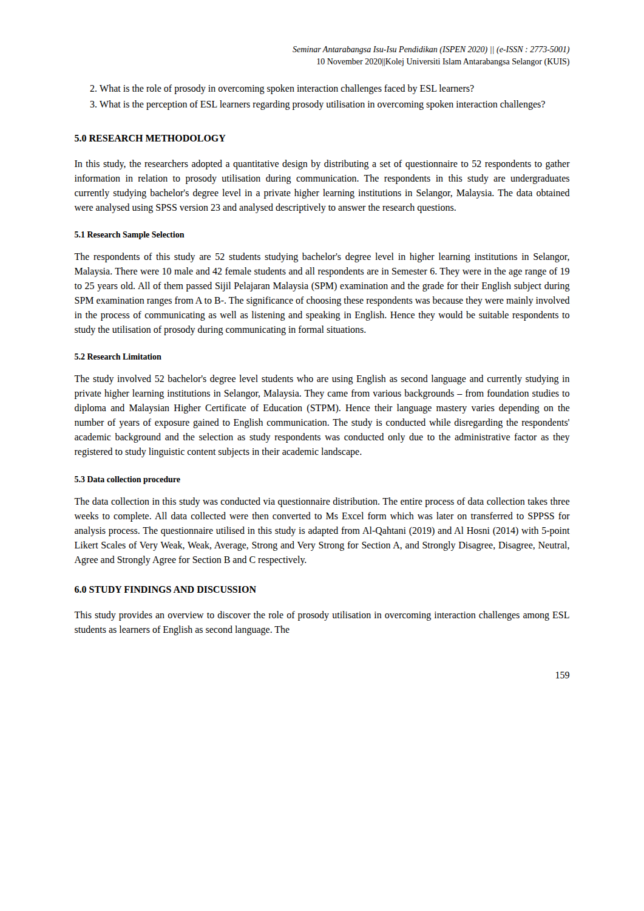Seminar Antarabangsa Isu-Isu Pendidikan (ISPEN 2020) || (e-ISSN : 2773-5001)
10 November 2020||Kolej Universiti Islam Antarabangsa Selangor (KUIS)
What is the role of prosody in overcoming spoken interaction challenges faced by ESL learners?
What is the perception of ESL learners regarding prosody utilisation in overcoming spoken interaction challenges?
5.0 RESEARCH METHODOLOGY
In this study, the researchers adopted a quantitative design by distributing a set of questionnaire to 52 respondents to gather information in relation to prosody utilisation during communication. The respondents in this study are undergraduates currently studying bachelor's degree level in a private higher learning institutions in Selangor, Malaysia. The data obtained were analysed using SPSS version 23 and analysed descriptively to answer the research questions.
5.1 Research Sample Selection
The respondents of this study are 52 students studying bachelor's degree level in higher learning institutions in Selangor, Malaysia. There were 10 male and 42 female students and all respondents are in Semester 6. They were in the age range of 19 to 25 years old. All of them passed Sijil Pelajaran Malaysia (SPM) examination and the grade for their English subject during SPM examination ranges from A to B-. The significance of choosing these respondents was because they were mainly involved in the process of communicating as well as listening and speaking in English. Hence they would be suitable respondents to study the utilisation of prosody during communicating in formal situations.
5.2 Research Limitation
The study involved 52 bachelor's degree level students who are using English as second language and currently studying in private higher learning institutions in Selangor, Malaysia. They came from various backgrounds – from foundation studies to diploma and Malaysian Higher Certificate of Education (STPM). Hence their language mastery varies depending on the number of years of exposure gained to English communication. The study is conducted while disregarding the respondents' academic background and the selection as study respondents was conducted only due to the administrative factor as they registered to study linguistic content subjects in their academic landscape.
5.3 Data collection procedure
The data collection in this study was conducted via questionnaire distribution. The entire process of data collection takes three weeks to complete. All data collected were then converted to Ms Excel form which was later on transferred to SPPSS for analysis process. The questionnaire utilised in this study is adapted from Al-Qahtani (2019) and Al Hosni (2014) with 5-point Likert Scales of Very Weak, Weak, Average, Strong and Very Strong for Section A, and Strongly Disagree, Disagree, Neutral, Agree and Strongly Agree for Section B and C respectively.
6.0 STUDY FINDINGS AND DISCUSSION
This study provides an overview to discover the role of prosody utilisation in overcoming interaction challenges among ESL students as learners of English as second language. The
159